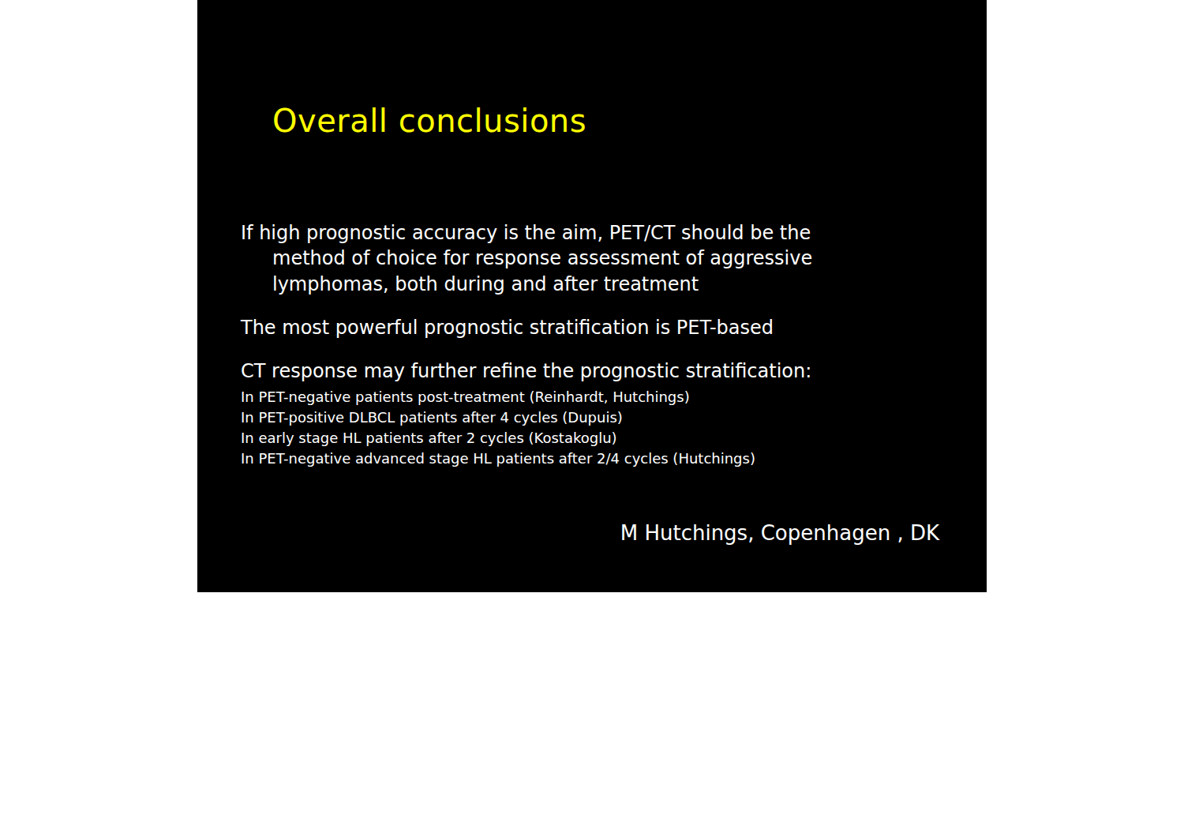Overall conclusions
If high prognostic accuracy is the aim, PET/CT should be the method of choice for response assessment of aggressive lymphomas, both during and after treatment
The most powerful prognostic stratification is PET-based
CT response may further refine the prognostic stratification:
In PET-negative patients post-treatment (Reinhardt, Hutchings)
In PET-positive DLBCL patients after 4 cycles (Dupuis)
In early stage HL patients after 2 cycles (Kostakoglu)
In PET-negative advanced stage HL patients after 2/4 cycles (Hutchings)
M Hutchings, Copenhagen , DK